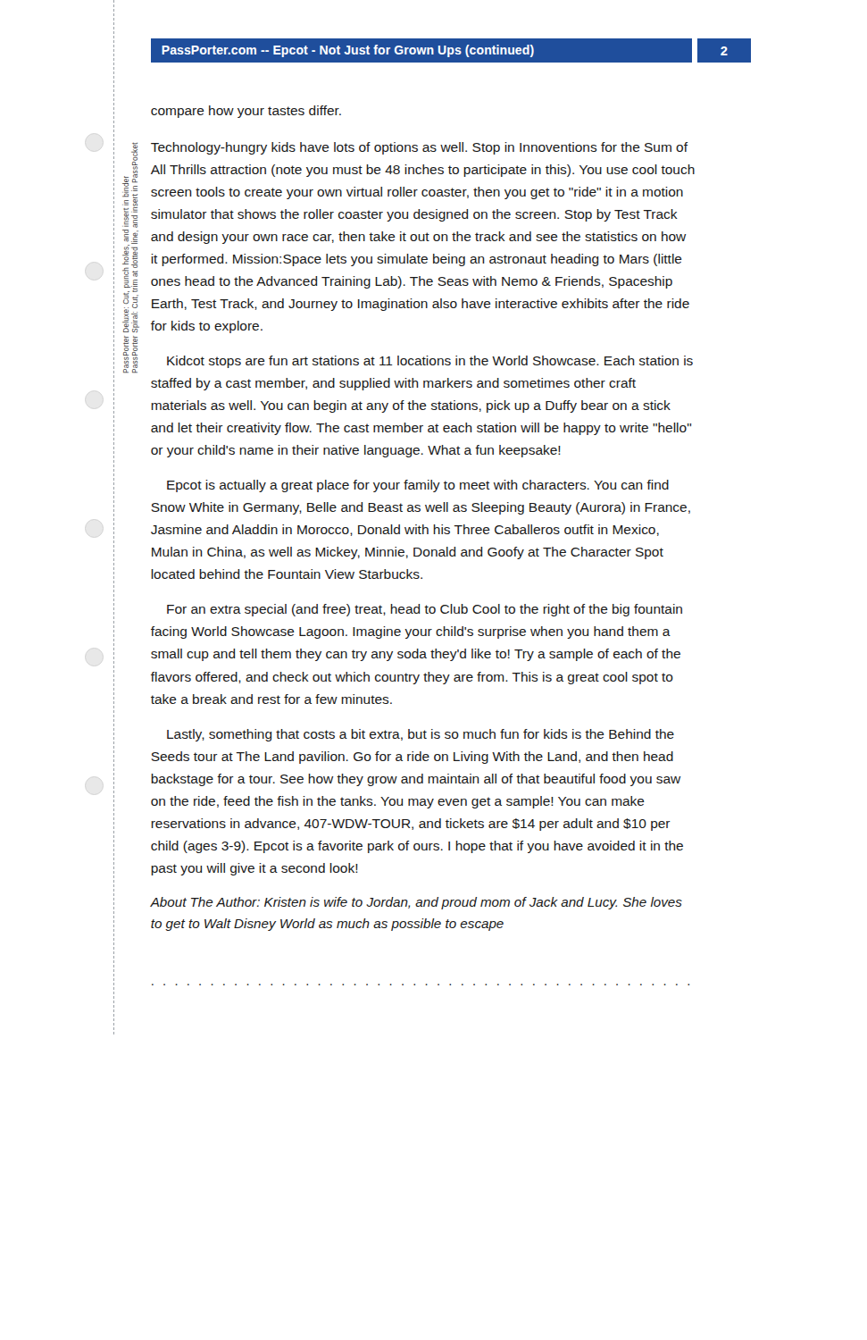PassPorter Deluxe: Cut, punch holes, and insert in binder PassPorter Spiral: Cut, trim at dotted line, and insert in PassPocket
PassPorter.com -- Epcot - Not Just for Grown Ups (continued)
2
compare how your tastes differ.
Technology-hungry kids have lots of options as well. Stop in Innoventions for the Sum of All Thrills attraction (note you must be 48 inches to participate in this). You use cool touch screen tools to create your own virtual roller coaster, then you get to "ride" it in a motion simulator that shows the roller coaster you designed on the screen. Stop by Test Track and design your own race car, then take it out on the track and see the statistics on how it performed. Mission:Space lets you simulate being an astronaut heading to Mars (little ones head to the Advanced Training Lab). The Seas with Nemo & Friends, Spaceship Earth, Test Track, and Journey to Imagination also have interactive exhibits after the ride for kids to explore.
Kidcot stops are fun art stations at 11 locations in the World Showcase. Each station is staffed by a cast member, and supplied with markers and sometimes other craft materials as well. You can begin at any of the stations, pick up a Duffy bear on a stick and let their creativity flow. The cast member at each station will be happy to write "hello" or your child's name in their native language. What a fun keepsake!
Epcot is actually a great place for your family to meet with characters. You can find Snow White in Germany, Belle and Beast as well as Sleeping Beauty (Aurora) in France, Jasmine and Aladdin in Morocco, Donald with his Three Caballeros outfit in Mexico, Mulan in China, as well as Mickey, Minnie, Donald and Goofy at The Character Spot located behind the Fountain View Starbucks.
For an extra special (and free) treat, head to Club Cool to the right of the big fountain facing World Showcase Lagoon. Imagine your child's surprise when you hand them a small cup and tell them they can try any soda they'd like to! Try a sample of each of the flavors offered, and check out which country they are from. This is a great cool spot to take a break and rest for a few minutes.
Lastly, something that costs a bit extra, but is so much fun for kids is the Behind the Seeds tour at The Land pavilion. Go for a ride on Living With the Land, and then head backstage for a tour. See how they grow and maintain all of that beautiful food you saw on the ride, feed the fish in the tanks. You may even get a sample! You can make reservations in advance, 407-WDW-TOUR, and tickets are $14 per adult and $10 per child (ages 3-9). Epcot is a favorite park of ours. I hope that if you have avoided it in the past you will give it a second look!
About The Author: Kristen is wife to Jordan, and proud mom of Jack and Lucy. She loves to get to Walt Disney World as much as possible to escape
. . . . . . . . . . . . . . . . . . . . . . . . . . . . . . . . . . . . . . . . . . . . . . . . . . . . . . . . . . . . . . . .